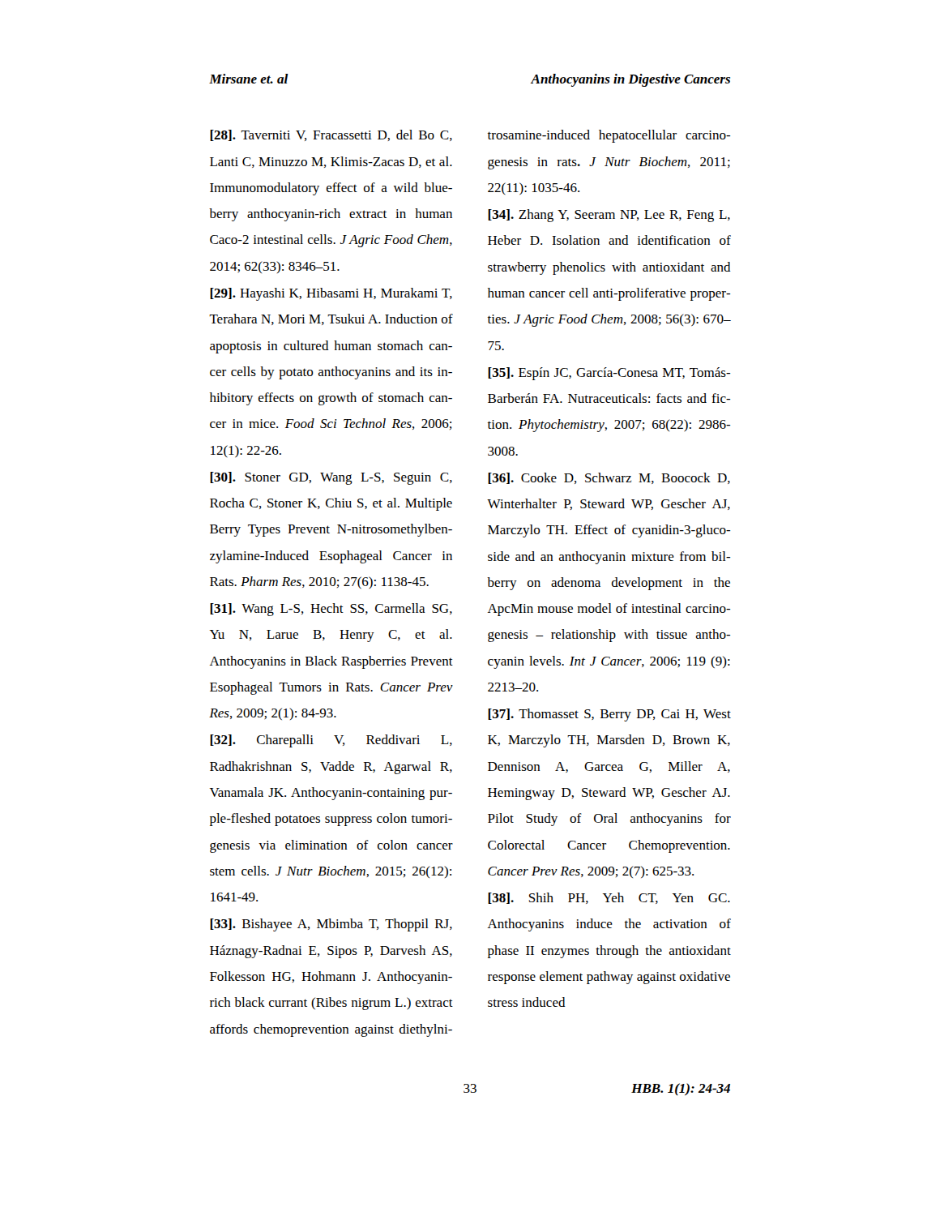Mirsane et. al
Anthocyanins in Digestive Cancers
[28]. Taverniti V, Fracassetti D, del Bo C, Lanti C, Minuzzo M, Klimis-Zacas D, et al. Immunomodulatory effect of a wild blueberry anthocyanin-rich extract in human Caco-2 intestinal cells. J Agric Food Chem, 2014; 62(33): 8346–51.
[29]. Hayashi K, Hibasami H, Murakami T, Terahara N, Mori M, Tsukui A. Induction of apoptosis in cultured human stomach cancer cells by potato anthocyanins and its inhibitory effects on growth of stomach cancer in mice. Food Sci Technol Res, 2006; 12(1): 22-26.
[30]. Stoner GD, Wang L-S, Seguin C, Rocha C, Stoner K, Chiu S, et al. Multiple Berry Types Prevent N-nitrosomethylbenzylamine-Induced Esophageal Cancer in Rats. Pharm Res, 2010; 27(6): 1138-45.
[31]. Wang L-S, Hecht SS, Carmella SG, Yu N, Larue B, Henry C, et al. Anthocyanins in Black Raspberries Prevent Esophageal Tumors in Rats. Cancer Prev Res, 2009; 2(1): 84-93.
[32]. Charepalli V, Reddivari L, Radhakrishnan S, Vadde R, Agarwal R, Vanamala JK. Anthocyanin-containing purple-fleshed potatoes suppress colon tumorigenesis via elimination of colon cancer stem cells. J Nutr Biochem, 2015; 26(12): 1641-49.
[33]. Bishayee A, Mbimba T, Thoppil RJ, Háznagy-Radnai E, Sipos P, Darvesh AS, Folkesson HG, Hohmann J. Anthocyanin-rich black currant (Ribes nigrum L.) extract affords chemoprevention against diethylnitrosamine-induced hepatocellular carcinogenesis in rats. J Nutr Biochem, 2011; 22(11): 1035-46.
[34]. Zhang Y, Seeram NP, Lee R, Feng L, Heber D. Isolation and identification of strawberry phenolics with antioxidant and human cancer cell anti-proliferative properties. J Agric Food Chem, 2008; 56(3): 670–75.
[35]. Espín JC, García-Conesa MT, Tomás-Barberán FA. Nutraceuticals: facts and fiction. Phytochemistry, 2007; 68(22): 2986-3008.
[36]. Cooke D, Schwarz M, Boocock D, Winterhalter P, Steward WP, Gescher AJ, Marczylo TH. Effect of cyanidin-3-glucoside and an anthocyanin mixture from bilberry on adenoma development in the ApcMin mouse model of intestinal carcinogenesis – relationship with tissue anthocyanin levels. Int J Cancer, 2006; 119 (9): 2213–20.
[37]. Thomasset S, Berry DP, Cai H, West K, Marczylo TH, Marsden D, Brown K, Dennison A, Garcea G, Miller A, Hemingway D, Steward WP, Gescher AJ. Pilot Study of Oral anthocyanins for Colorectal Cancer Chemoprevention. Cancer Prev Res, 2009; 2(7): 625-33.
[38]. Shih PH, Yeh CT, Yen GC. Anthocyanins induce the activation of phase II enzymes through the antioxidant response element pathway against oxidative stress induced
33
HBB. 1(1): 24-34